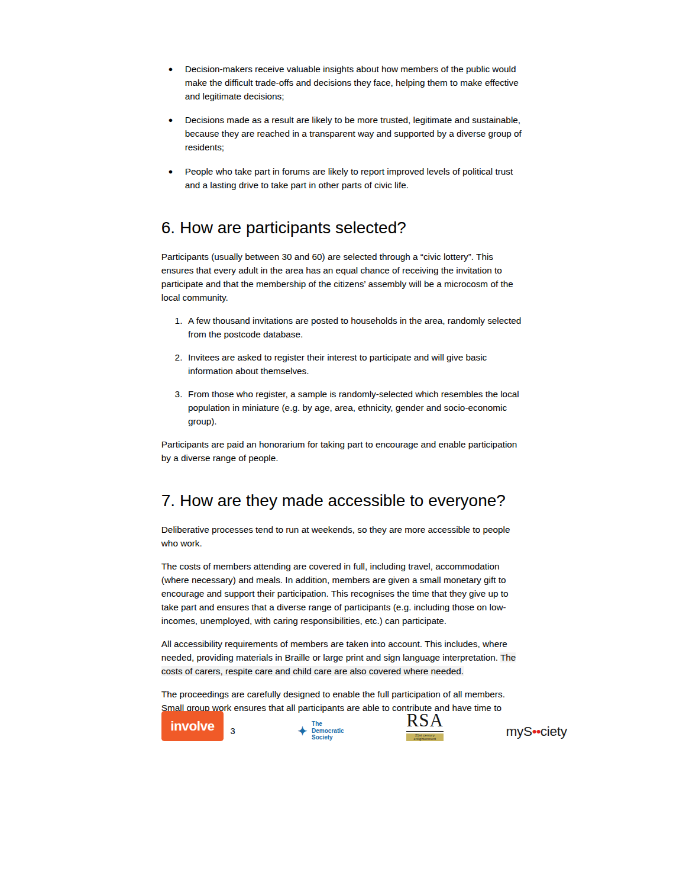Decision-makers receive valuable insights about how members of the public would make the difficult trade-offs and decisions they face, helping them to make effective and legitimate decisions;
Decisions made as a result are likely to be more trusted, legitimate and sustainable, because they are reached in a transparent way and supported by a diverse group of residents;
People who take part in forums are likely to report improved levels of political trust and a lasting drive to take part in other parts of civic life.
6. How are participants selected?
Participants (usually between 30 and 60) are selected through a “civic lottery”. This ensures that every adult in the area has an equal chance of receiving the invitation to participate and that the membership of the citizens’ assembly will be a microcosm of the local community.
A few thousand invitations are posted to households in the area, randomly selected from the postcode database.
Invitees are asked to register their interest to participate and will give basic information about themselves.
From those who register, a sample is randomly-selected which resembles the local population in miniature (e.g. by age, area, ethnicity, gender and socio-economic group).
Participants are paid an honorarium for taking part to encourage and enable participation by a diverse range of people.
7. How are they made accessible to everyone?
Deliberative processes tend to run at weekends, so they are more accessible to people who work.
The costs of members attending are covered in full, including travel, accommodation (where necessary) and meals. In addition, members are given a small monetary gift to encourage and support their participation. This recognises the time that they give up to take part and ensures that a diverse range of participants (e.g. including those on low-incomes, unemployed, with caring responsibilities, etc.) can participate.
All accessibility requirements of members are taken into account. This includes, where needed, providing materials in Braille or large print and sign language interpretation. The costs of carers, respite care and child care are also covered where needed.
The proceedings are carefully designed to enable the full participation of all members. Small group work ensures that all participants are able to contribute and have time to reflect and
involve 3
✦ The
Democratic
Society
RSA
21st century enlightenment
myS••ciety